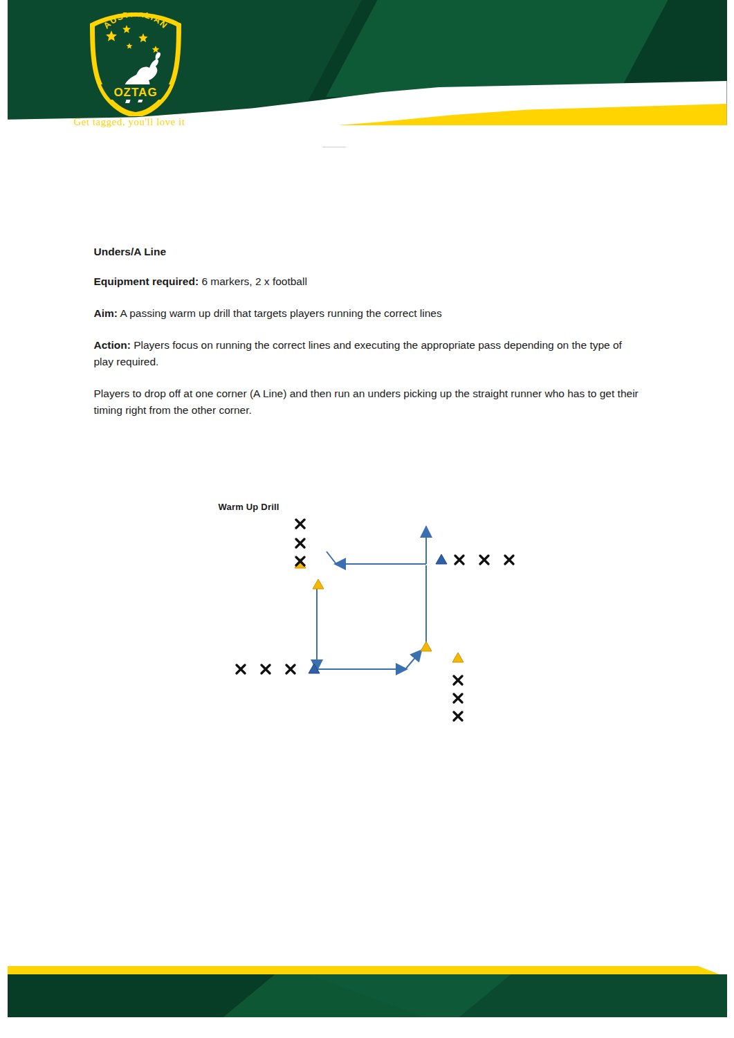OZTAG AUSTRALIAN
Get tagged, you'll love it
Unders/A Line
Equipment required: 6 markers, 2 x football
Aim: A passing warm up drill that targets players running the correct lines
Action: Players focus on running the correct lines and executing the appropriate pass depending on the type of play required.
Players to drop off at one corner (A Line) and then run an unders picking up the straight runner who has to get their timing right from the other corner.
Warm Up Drill